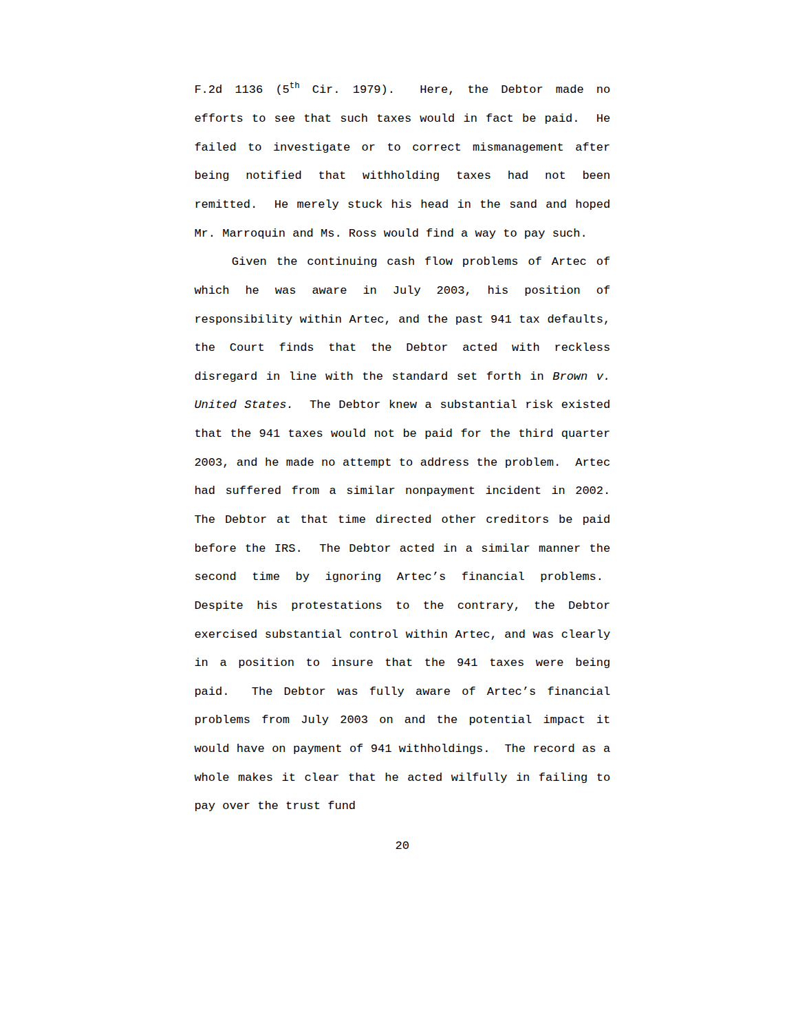F.2d 1136 (5th Cir. 1979). Here, the Debtor made no efforts to see that such taxes would in fact be paid. He failed to investigate or to correct mismanagement after being notified that withholding taxes had not been remitted. He merely stuck his head in the sand and hoped Mr. Marroquin and Ms. Ross would find a way to pay such.
Given the continuing cash flow problems of Artec of which he was aware in July 2003, his position of responsibility within Artec, and the past 941 tax defaults, the Court finds that the Debtor acted with reckless disregard in line with the standard set forth in Brown v. United States. The Debtor knew a substantial risk existed that the 941 taxes would not be paid for the third quarter 2003, and he made no attempt to address the problem. Artec had suffered from a similar nonpayment incident in 2002. The Debtor at that time directed other creditors be paid before the IRS. The Debtor acted in a similar manner the second time by ignoring Artec’s financial problems. Despite his protestations to the contrary, the Debtor exercised substantial control within Artec, and was clearly in a position to insure that the 941 taxes were being paid. The Debtor was fully aware of Artec’s financial problems from July 2003 on and the potential impact it would have on payment of 941 withholdings. The record as a whole makes it clear that he acted wilfully in failing to pay over the trust fund
20